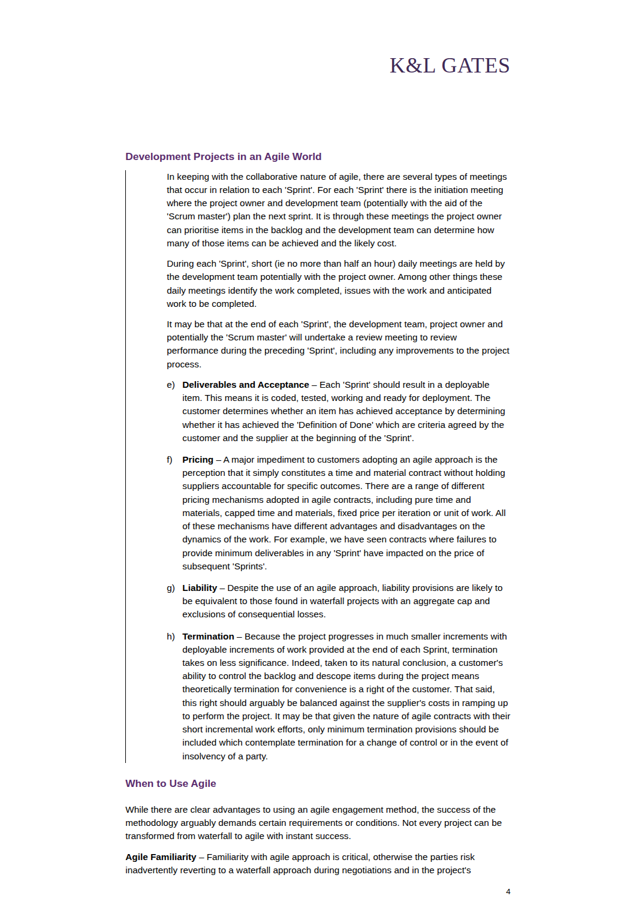K&L GATES
Development Projects in an Agile World
In keeping with the collaborative nature of agile, there are several types of meetings that occur in relation to each 'Sprint'. For each 'Sprint' there is the initiation meeting where the project owner and development team (potentially with the aid of the 'Scrum master') plan the next sprint. It is through these meetings the project owner can prioritise items in the backlog and the development team can determine how many of those items can be achieved and the likely cost.
During each 'Sprint', short (ie no more than half an hour) daily meetings are held by the development team potentially with the project owner. Among other things these daily meetings identify the work completed, issues with the work and anticipated work to be completed.
It may be that at the end of each 'Sprint', the development team, project owner and potentially the 'Scrum master' will undertake a review meeting to review performance during the preceding 'Sprint', including any improvements to the project process.
e) Deliverables and Acceptance – Each 'Sprint' should result in a deployable item. This means it is coded, tested, working and ready for deployment. The customer determines whether an item has achieved acceptance by determining whether it has achieved the 'Definition of Done' which are criteria agreed by the customer and the supplier at the beginning of the 'Sprint'.
f) Pricing – A major impediment to customers adopting an agile approach is the perception that it simply constitutes a time and material contract without holding suppliers accountable for specific outcomes. There are a range of different pricing mechanisms adopted in agile contracts, including pure time and materials, capped time and materials, fixed price per iteration or unit of work. All of these mechanisms have different advantages and disadvantages on the dynamics of the work. For example, we have seen contracts where failures to provide minimum deliverables in any 'Sprint' have impacted on the price of subsequent 'Sprints'.
g) Liability – Despite the use of an agile approach, liability provisions are likely to be equivalent to those found in waterfall projects with an aggregate cap and exclusions of consequential losses.
h) Termination – Because the project progresses in much smaller increments with deployable increments of work provided at the end of each Sprint, termination takes on less significance. Indeed, taken to its natural conclusion, a customer's ability to control the backlog and descope items during the project means theoretically termination for convenience is a right of the customer. That said, this right should arguably be balanced against the supplier's costs in ramping up to perform the project. It may be that given the nature of agile contracts with their short incremental work efforts, only minimum termination provisions should be included which contemplate termination for a change of control or in the event of insolvency of a party.
When to Use Agile
While there are clear advantages to using an agile engagement method, the success of the methodology arguably demands certain requirements or conditions. Not every project can be transformed from waterfall to agile with instant success.
Agile Familiarity – Familiarity with agile approach is critical, otherwise the parties risk inadvertently reverting to a waterfall approach during negotiations and in the project's
4